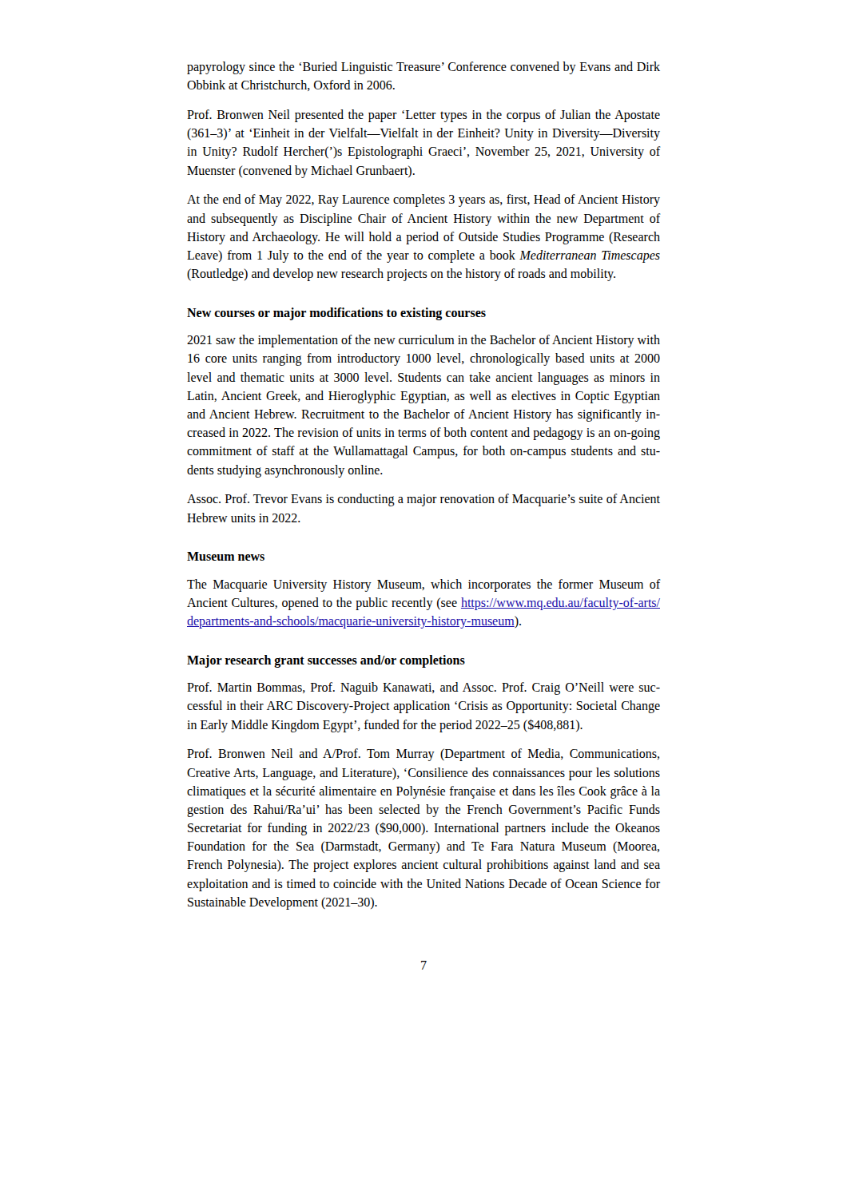papyrology since the ‘Buried Linguistic Treasure’ Conference convened by Evans and Dirk Obbink at Christchurch, Oxford in 2006.
Prof. Bronwen Neil presented the paper ‘Letter types in the corpus of Julian the Apostate (361–3)’ at ‘Einheit in der Vielfalt—Vielfalt in der Einheit? Unity in Diversity—Diversity in Unity? Rudolf Hercher(’)s Epistolographi Graeci’, November 25, 2021, University of Muenster (convened by Michael Grunbaert).
At the end of May 2022, Ray Laurence completes 3 years as, first, Head of Ancient History and subsequently as Discipline Chair of Ancient History within the new Department of History and Archaeology. He will hold a period of Outside Studies Programme (Research Leave) from 1 July to the end of the year to complete a book Mediterranean Timescapes (Routledge) and develop new research projects on the history of roads and mobility.
New courses or major modifications to existing courses
2021 saw the implementation of the new curriculum in the Bachelor of Ancient History with 16 core units ranging from introductory 1000 level, chronologically based units at 2000 level and thematic units at 3000 level. Students can take ancient languages as minors in Latin, Ancient Greek, and Hieroglyphic Egyptian, as well as electives in Coptic Egyptian and Ancient Hebrew. Recruitment to the Bachelor of Ancient History has significantly increased in 2022. The revision of units in terms of both content and pedagogy is an on-going commitment of staff at the Wullamattagal Campus, for both on-campus students and students studying asynchronously online.
Assoc. Prof. Trevor Evans is conducting a major renovation of Macquarie’s suite of Ancient Hebrew units in 2022.
Museum news
The Macquarie University History Museum, which incorporates the former Museum of Ancient Cultures, opened to the public recently (see https://www.mq.edu.au/faculty-of-arts/departments-and-schools/macquarie-university-history-museum).
Major research grant successes and/or completions
Prof. Martin Bommas, Prof. Naguib Kanawati, and Assoc. Prof. Craig O’Neill were successful in their ARC Discovery-Project application ‘Crisis as Opportunity: Societal Change in Early Middle Kingdom Egypt’, funded for the period 2022–25 ($408,881).
Prof. Bronwen Neil and A/Prof. Tom Murray (Department of Media, Communications, Creative Arts, Language, and Literature), ‘Consilience des connaissances pour les solutions climatiques et la sécurité alimentaire en Polynésie française et dans les îles Cook grâce à la gestion des Rahui/Ra’ui’ has been selected by the French Government’s Pacific Funds Secretariat for funding in 2022/23 ($90,000). International partners include the Okeanos Foundation for the Sea (Darmstadt, Germany) and Te Fara Natura Museum (Moorea, French Polynesia). The project explores ancient cultural prohibitions against land and sea exploitation and is timed to coincide with the United Nations Decade of Ocean Science for Sustainable Development (2021–30).
7